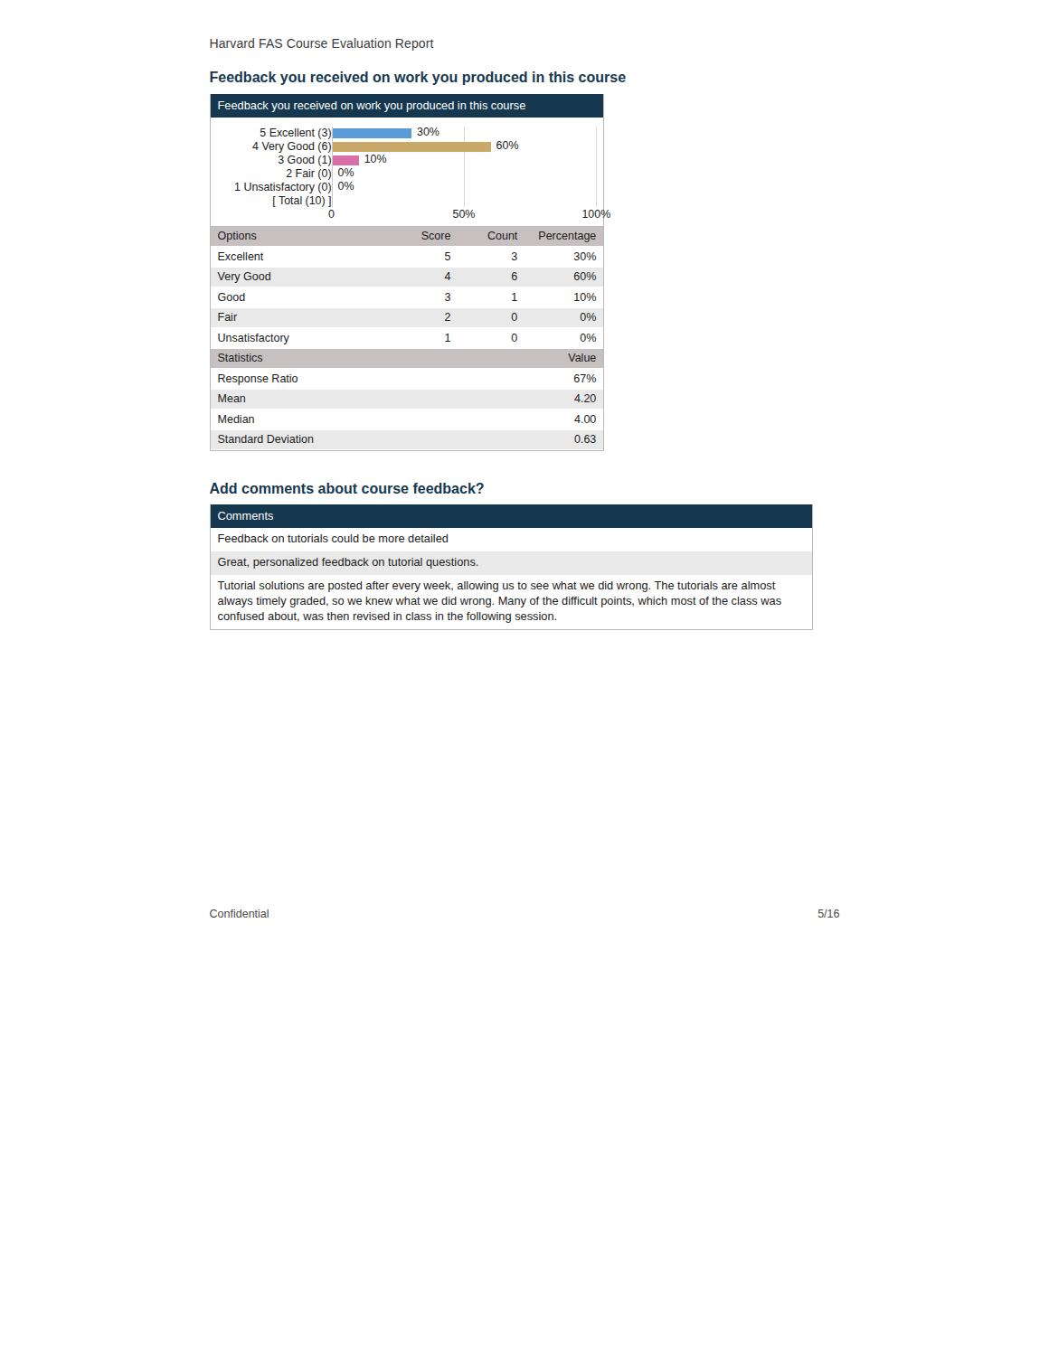Harvard FAS Course Evaluation Report
Feedback you received on work you produced in this course
Feedback you received on work you produced in this course
| 5 Excellent (3) | 30% |
| 4 Very Good (6) | 60% |
| 3 Good (1) | 10% |
| 2 Fair (0) | 0% |
| 1 Unsatisfactory (0) | 0% |
| [ Total (10) ] | |
| | 0 50% 100% |
| Options | Score | Count | Percentage |
| Excellent | 5 | 3 | 30% |
| Very Good | 4 | 6 | 60% |
| Good | 3 | 1 | 10% |
| Fair | 2 | 0 | 0% |
| Unsatisfactory | 1 | 0 | 0% |
| Statistics | | | Value |
| Response Ratio | | | 67% |
| Mean | | | 4.20 |
| Median | | | 4.00 |
| Standard Deviation | | | 0.63 |
Add comments about course feedback?
Comments
| Feedback on tutorials could be more detailed |
| Great, personalized feedback on tutorial questions. |
| Tutorial solutions are posted after every week, allowing us to see what we did wrong. The tutorials are almost always timely graded, so we knew what we did wrong. Many of the difficult points, which most of the class was confused about, was then revised in class in the following session. |
Confidential
5/16